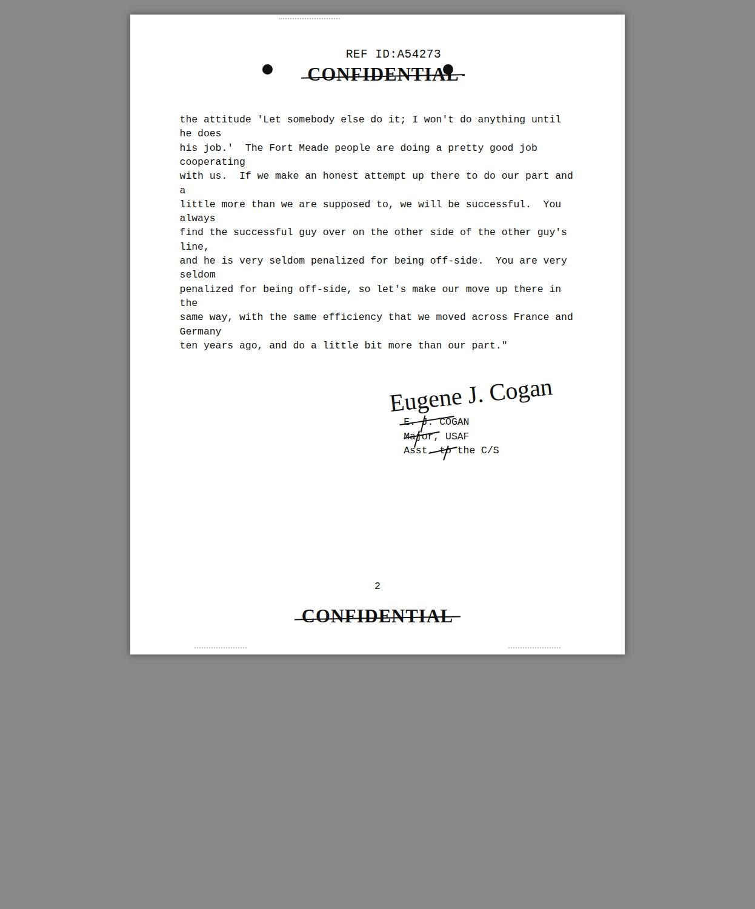REF ID:A54273
CONFIDENTIAL
the attitude 'Let somebody else do it; I won't do anything until he does his job.' The Fort Meade people are doing a pretty good job cooperating with us. If we make an honest attempt up there to do our part and a little more than we are supposed to, we will be successful. You always find the successful guy over on the other side of the other guy's line, and he is very seldom penalized for being off-side. You are very seldom penalized for being off-side, so let's make our move up there in the same way, with the same efficiency that we moved across France and Germany ten years ago, and do a little bit more than our part."
Eugene J. Cogan
E. J. COGAN Major, USAF Asst. to the C/S
2
CONFIDENTIAL